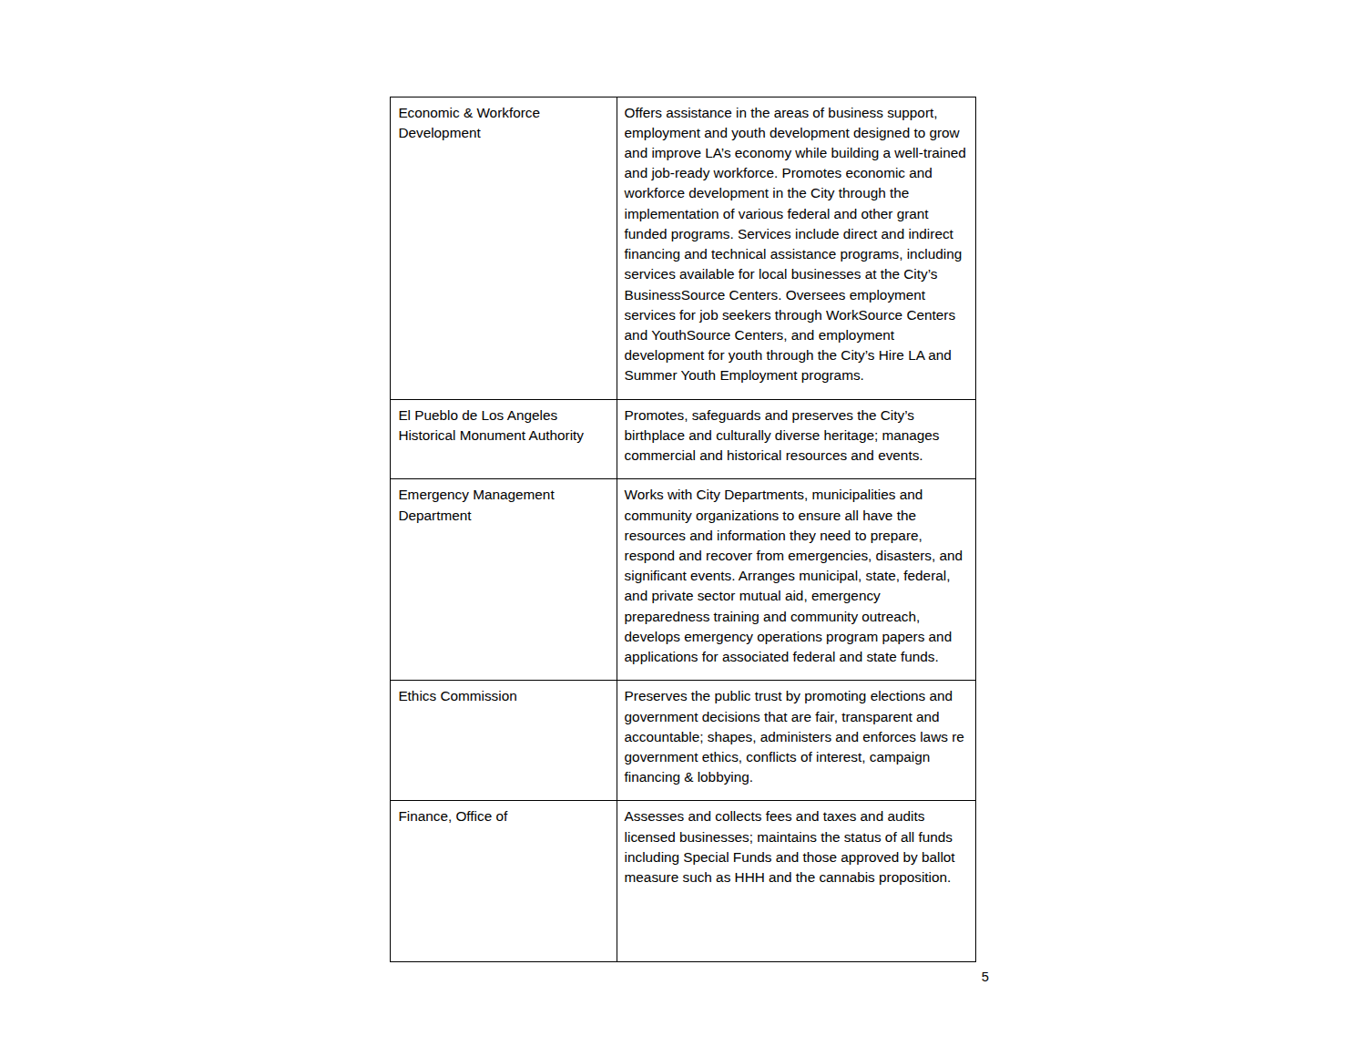| Economic & Workforce Development | Offers assistance in the areas of business support, employment and youth development designed to grow and improve LA’s economy while building a well-trained and job-ready workforce. Promotes economic and workforce development in the City through the implementation of various federal and other grant funded programs. Services include direct and indirect financing and technical assistance programs, including services available for local businesses at the City’s BusinessSource Centers. Oversees employment services for job seekers through WorkSource Centers and YouthSource Centers, and employment development for youth through the City’s Hire LA and Summer Youth Employment programs. |
| El Pueblo de Los Angeles Historical Monument Authority | Promotes, safeguards and preserves the City’s birthplace and culturally diverse heritage; manages commercial and historical resources and events. |
| Emergency Management Department | Works with City Departments, municipalities and community organizations to ensure all have the resources and information they need to prepare, respond and recover from emergencies, disasters, and significant events. Arranges municipal, state, federal, and private sector mutual aid, emergency preparedness training and community outreach, develops emergency operations program papers and applications for associated federal and state funds. |
| Ethics Commission | Preserves the public trust by promoting elections and government decisions that are fair, transparent and accountable; shapes, administers and enforces laws re government ethics, conflicts of interest, campaign financing & lobbying. |
| Finance, Office of | Assesses and collects fees and taxes and audits licensed businesses; maintains the status of all funds including Special Funds and those approved by ballot measure such as HHH and the cannabis proposition. |
5